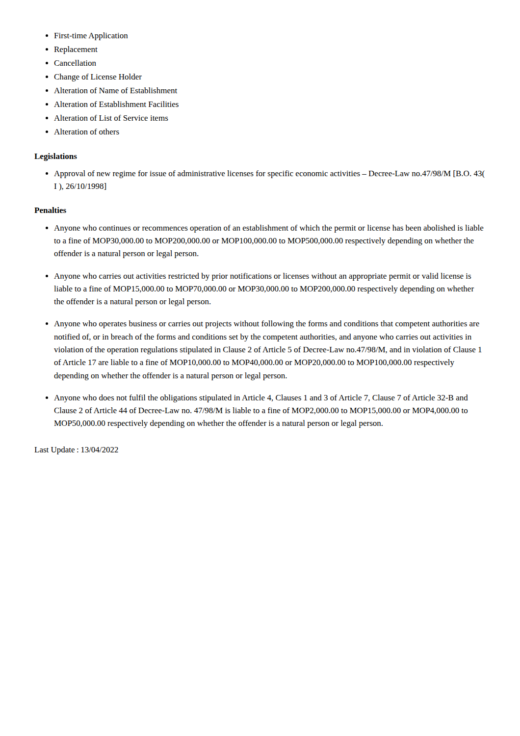First-time Application
Replacement
Cancellation
Change of License Holder
Alteration of Name of Establishment
Alteration of Establishment Facilities
Alteration of List of Service items
Alteration of others
Legislations
Approval of new regime for issue of administrative licenses for specific economic activities – Decree-Law no.47/98/M [B.O. 43( I ), 26/10/1998]
Penalties
Anyone who continues or recommences operation of an establishment of which the permit or license has been abolished is liable to a fine of MOP30,000.00 to MOP200,000.00 or MOP100,000.00 to MOP500,000.00 respectively depending on whether the offender is a natural person or legal person.
Anyone who carries out activities restricted by prior notifications or licenses without an appropriate permit or valid license is liable to a fine of MOP15,000.00 to MOP70,000.00 or MOP30,000.00 to MOP200,000.00 respectively depending on whether the offender is a natural person or legal person.
Anyone who operates business or carries out projects without following the forms and conditions that competent authorities are notified of, or in breach of the forms and conditions set by the competent authorities, and anyone who carries out activities in violation of the operation regulations stipulated in Clause 2 of Article 5 of Decree-Law no.47/98/M, and in violation of Clause 1 of Article 17 are liable to a fine of MOP10,000.00 to MOP40,000.00 or MOP20,000.00 to MOP100,000.00 respectively depending on whether the offender is a natural person or legal person.
Anyone who does not fulfil the obligations stipulated in Article 4, Clauses 1 and 3 of Article 7, Clause 7 of Article 32-B and Clause 2 of Article 44 of Decree-Law no. 47/98/M is liable to a fine of MOP2,000.00 to MOP15,000.00 or MOP4,000.00 to MOP50,000.00 respectively depending on whether the offender is a natural person or legal person.
Last Update : 13/04/2022